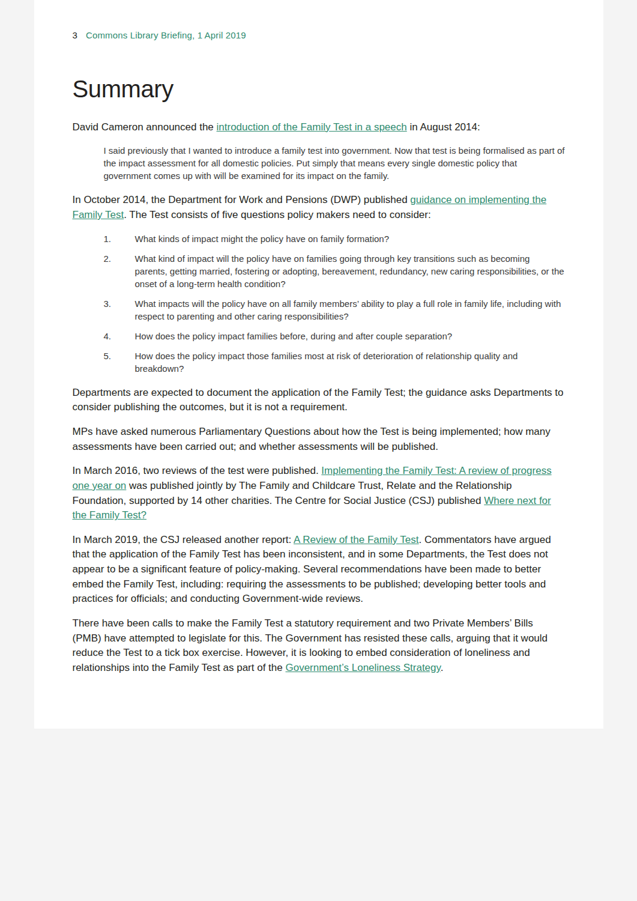3 Commons Library Briefing, 1 April 2019
Summary
David Cameron announced the introduction of the Family Test in a speech in August 2014:
I said previously that I wanted to introduce a family test into government. Now that test is being formalised as part of the impact assessment for all domestic policies. Put simply that means every single domestic policy that government comes up with will be examined for its impact on the family.
In October 2014, the Department for Work and Pensions (DWP) published guidance on implementing the Family Test. The Test consists of five questions policy makers need to consider:
What kinds of impact might the policy have on family formation?
What kind of impact will the policy have on families going through key transitions such as becoming parents, getting married, fostering or adopting, bereavement, redundancy, new caring responsibilities, or the onset of a long-term health condition?
What impacts will the policy have on all family members’ ability to play a full role in family life, including with respect to parenting and other caring responsibilities?
How does the policy impact families before, during and after couple separation?
How does the policy impact those families most at risk of deterioration of relationship quality and breakdown?
Departments are expected to document the application of the Family Test; the guidance asks Departments to consider publishing the outcomes, but it is not a requirement.
MPs have asked numerous Parliamentary Questions about how the Test is being implemented; how many assessments have been carried out; and whether assessments will be published.
In March 2016, two reviews of the test were published. Implementing the Family Test: A review of progress one year on was published jointly by The Family and Childcare Trust, Relate and the Relationship Foundation, supported by 14 other charities. The Centre for Social Justice (CSJ) published Where next for the Family Test?
In March 2019, the CSJ released another report: A Review of the Family Test. Commentators have argued that the application of the Family Test has been inconsistent, and in some Departments, the Test does not appear to be a significant feature of policy-making. Several recommendations have been made to better embed the Family Test, including: requiring the assessments to be published; developing better tools and practices for officials; and conducting Government-wide reviews.
There have been calls to make the Family Test a statutory requirement and two Private Members’ Bills (PMB) have attempted to legislate for this. The Government has resisted these calls, arguing that it would reduce the Test to a tick box exercise. However, it is looking to embed consideration of loneliness and relationships into the Family Test as part of the Government’s Loneliness Strategy.